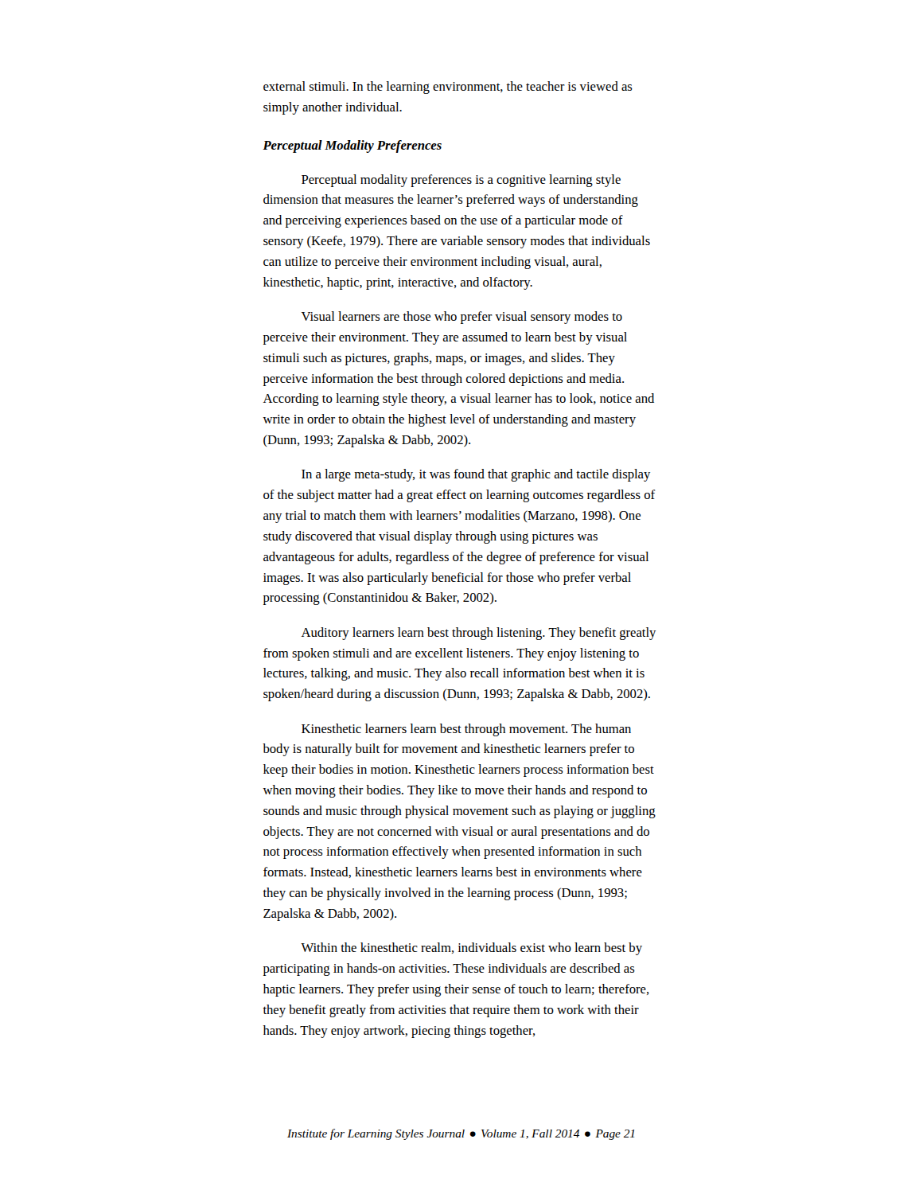external stimuli. In the learning environment, the teacher is viewed as simply another individual.
Perceptual Modality Preferences
Perceptual modality preferences is a cognitive learning style dimension that measures the learner’s preferred ways of understanding and perceiving experiences based on the use of a particular mode of sensory (Keefe, 1979). There are variable sensory modes that individuals can utilize to perceive their environment including visual, aural, kinesthetic, haptic, print, interactive, and olfactory.
Visual learners are those who prefer visual sensory modes to perceive their environment. They are assumed to learn best by visual stimuli such as pictures, graphs, maps, or images, and slides. They perceive information the best through colored depictions and media. According to learning style theory, a visual learner has to look, notice and write in order to obtain the highest level of understanding and mastery (Dunn, 1993; Zapalska & Dabb, 2002).
In a large meta-study, it was found that graphic and tactile display of the subject matter had a great effect on learning outcomes regardless of any trial to match them with learners’ modalities (Marzano, 1998). One study discovered that visual display through using pictures was advantageous for adults, regardless of the degree of preference for visual images. It was also particularly beneficial for those who prefer verbal processing (Constantinidou & Baker, 2002).
Auditory learners learn best through listening. They benefit greatly from spoken stimuli and are excellent listeners. They enjoy listening to lectures, talking, and music. They also recall information best when it is spoken/heard during a discussion (Dunn, 1993; Zapalska & Dabb, 2002).
Kinesthetic learners learn best through movement. The human body is naturally built for movement and kinesthetic learners prefer to keep their bodies in motion. Kinesthetic learners process information best when moving their bodies. They like to move their hands and respond to sounds and music through physical movement such as playing or juggling objects. They are not concerned with visual or aural presentations and do not process information effectively when presented information in such formats. Instead, kinesthetic learners learns best in environments where they can be physically involved in the learning process (Dunn, 1993; Zapalska & Dabb, 2002).
Within the kinesthetic realm, individuals exist who learn best by participating in hands-on activities. These individuals are described as haptic learners. They prefer using their sense of touch to learn; therefore, they benefit greatly from activities that require them to work with their hands. They enjoy artwork, piecing things together,
Institute for Learning Styles Journal●Volume 1, Fall 2014●Page 21